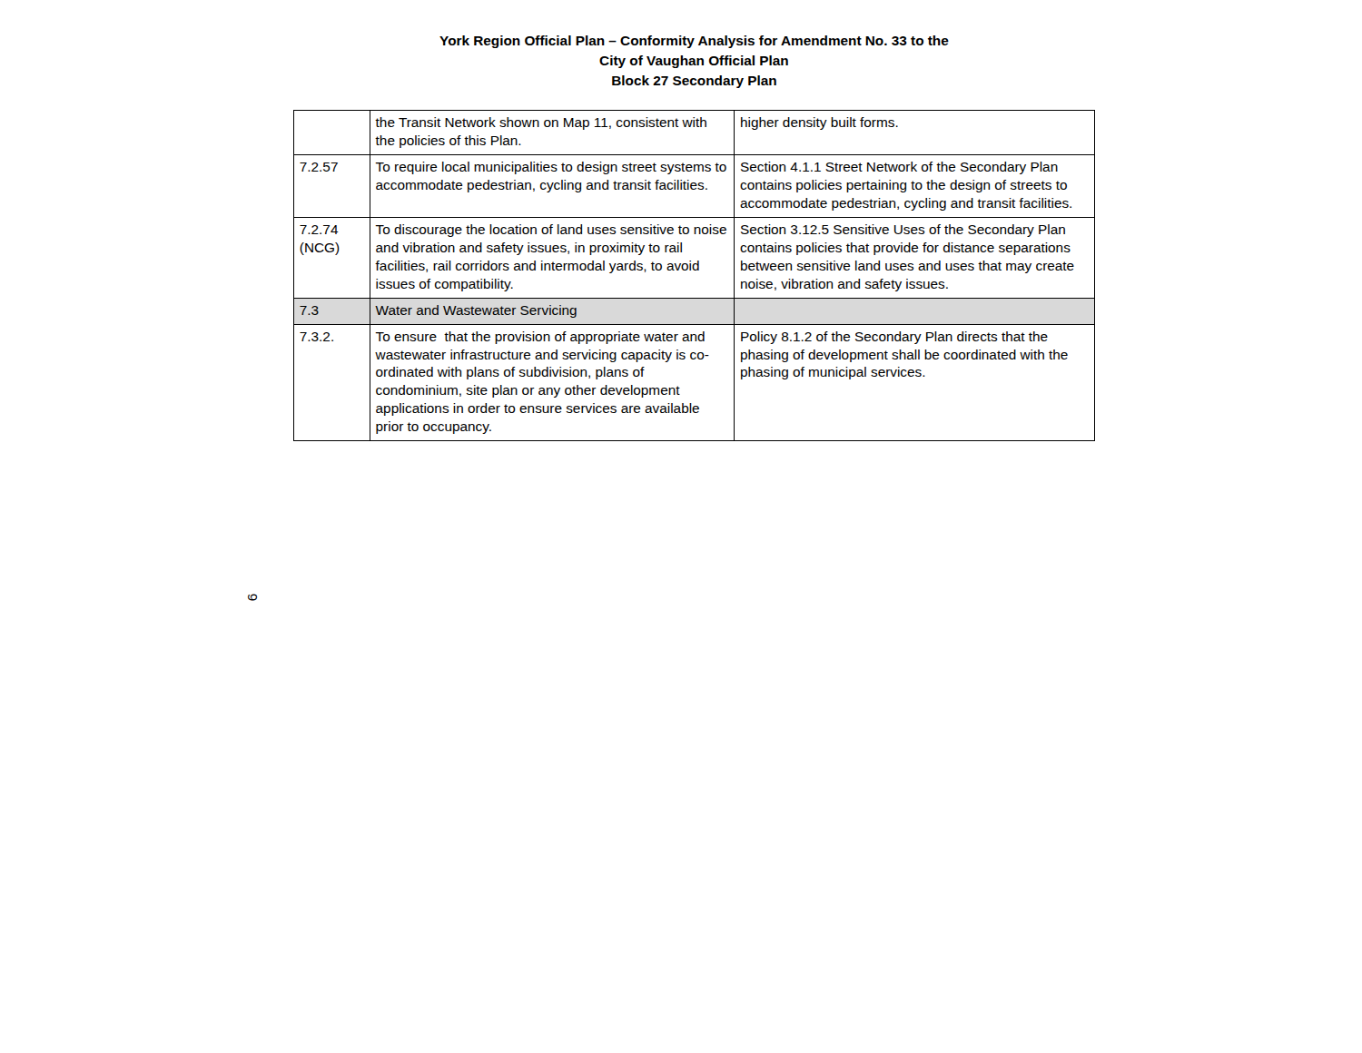York Region Official Plan – Conformity Analysis for Amendment No. 33 to the City of Vaughan Official Plan Block 27 Secondary Plan
| | the Transit Network shown on Map 11, consistent with the policies of this Plan. | higher density built forms. |
| 7.2.57 | To require local municipalities to design street systems to accommodate pedestrian, cycling and transit facilities. | Section 4.1.1 Street Network of the Secondary Plan contains policies pertaining to the design of streets to accommodate pedestrian, cycling and transit facilities. |
| 7.2.74 (NCG) | To discourage the location of land uses sensitive to noise and vibration and safety issues, in proximity to rail facilities, rail corridors and intermodal yards, to avoid issues of compatibility. | Section 3.12.5 Sensitive Uses of the Secondary Plan contains policies that provide for distance separations between sensitive land uses and uses that may create noise, vibration and safety issues. |
| 7.3 | Water and Wastewater Servicing | |
| 7.3.2. | To ensure that the provision of appropriate water and wastewater infrastructure and servicing capacity is co-ordinated with plans of subdivision, plans of condominium, site plan or any other development applications in order to ensure services are available prior to occupancy. | Policy 8.1.2 of the Secondary Plan directs that the phasing of development shall be coordinated with the phasing of municipal services. |
6